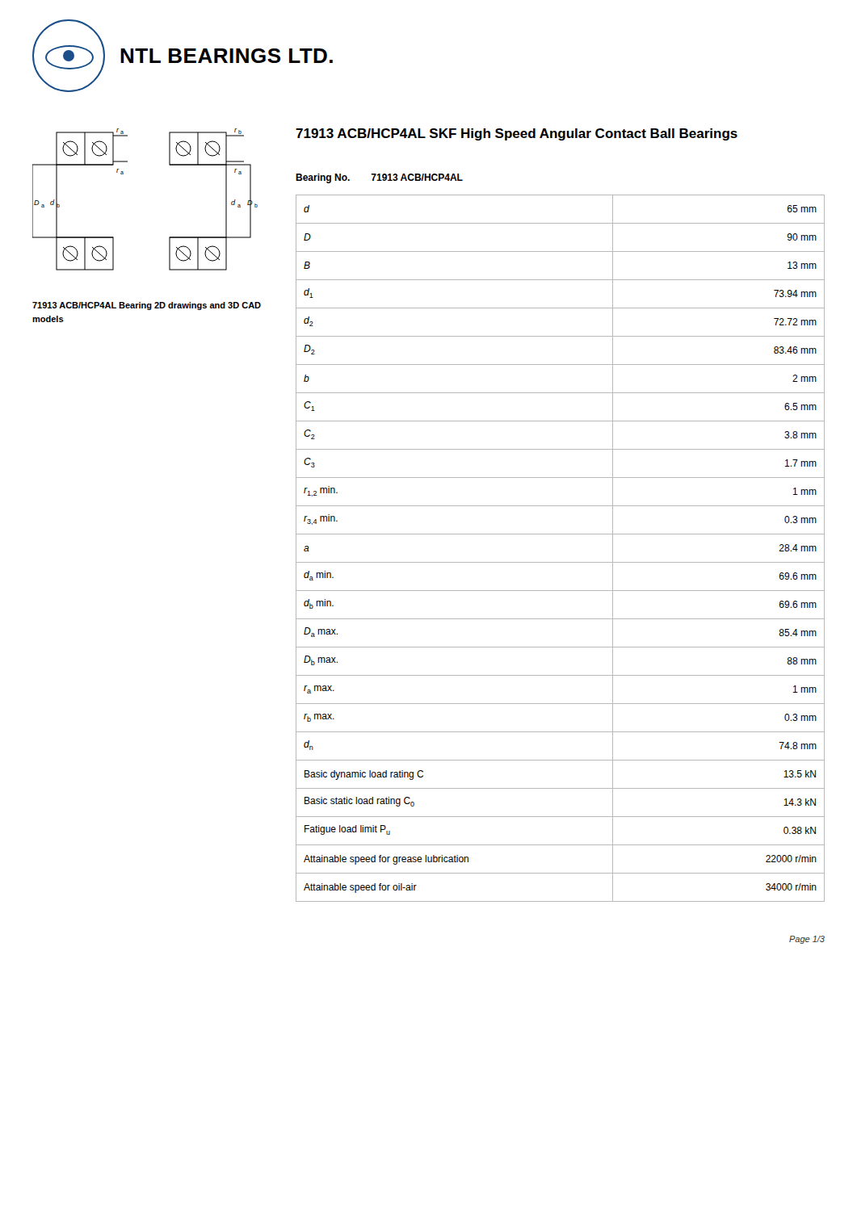NTL BEARINGS LTD.
r a r a D a d b r b r a d a D b
71913 ACB/HCP4AL Bearing 2D drawings and 3D CAD models
71913 ACB/HCP4AL SKF High Speed Angular Contact Ball Bearings
Bearing No.71913 ACB/HCP4AL
| d | 65 mm |
| D | 90 mm |
| B | 13 mm |
| d 1 | 73.94 mm |
| d 2 | 72.72 mm |
| D 2 | 83.46 mm |
| b | 2 mm |
| C 1 | 6.5 mm |
| C 2 | 3.8 mm |
| C 3 | 1.7 mm |
| r 1,2 min. | 1 mm |
| r 3,4 min. | 0.3 mm |
| a | 28.4 mm |
| d a min. | 69.6 mm |
| d b min. | 69.6 mm |
| D a max. | 85.4 mm |
| D b max. | 88 mm |
| r a max. | 1 mm |
| r b max. | 0.3 mm |
| d n | 74.8 mm |
| Basic dynamic load rating C | 13.5 kN |
| Basic static load rating C 0 | 14.3 kN |
| Fatigue load limit P u | 0.38 kN |
| Attainable speed for grease lubrication | 22000 r/min |
| Attainable speed for oil-air | 34000 r/min |
Page 1/3